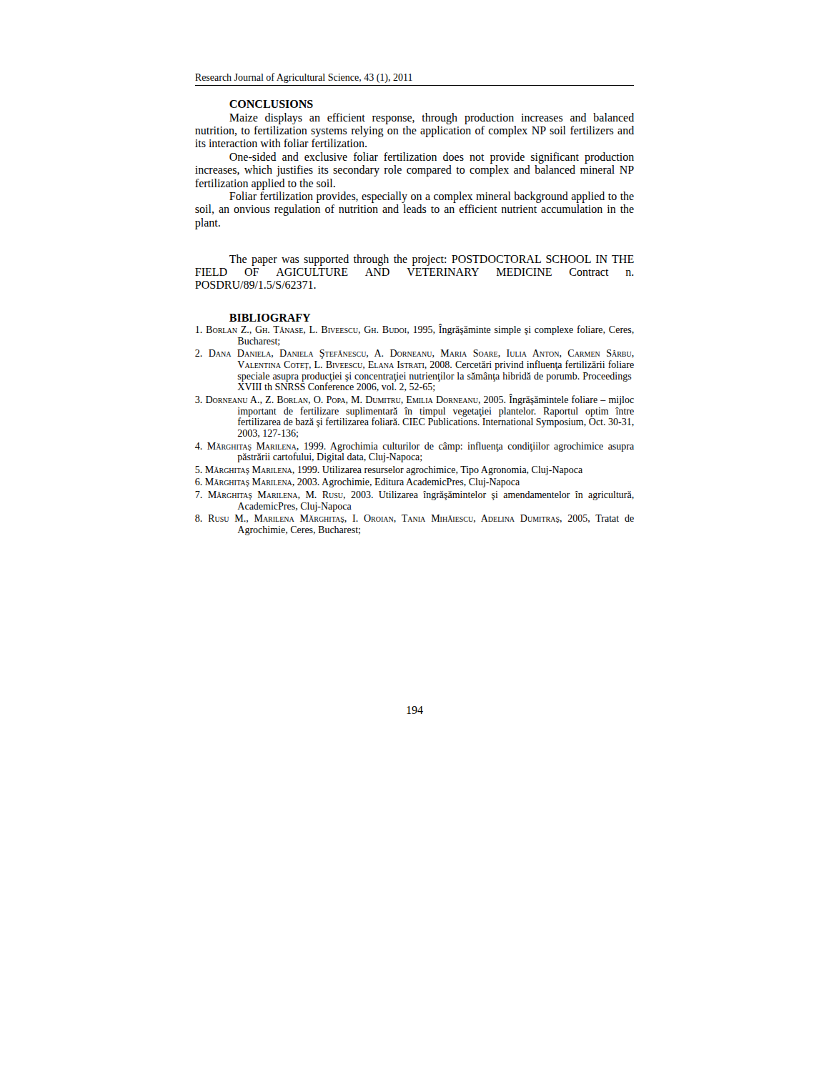Research Journal of Agricultural Science, 43 (1), 2011
CONCLUSIONS
Maize displays an efficient response, through production increases and balanced nutrition, to fertilization systems relying on the application of complex NP soil fertilizers and its interaction with foliar fertilization.
One-sided and exclusive foliar fertilization does not provide significant production increases, which justifies its secondary role compared to complex and balanced mineral NP fertilization applied to the soil.
Foliar fertilization provides, especially on a complex mineral background applied to the soil, an onvious regulation of nutrition and leads to an efficient nutrient accumulation in the plant.
The paper was supported through the project: POSTDOCTORAL SCHOOL IN THE FIELD OF AGICULTURE AND VETERINARY MEDICINE Contract n. POSDRU/89/1.5/S/62371.
BIBLIOGRAFY
1. Borlan Z., Gh. Tănase, L. Biveescu, Gh. Budoi, 1995, Îngrăşăminte simple şi complexe foliare, Ceres, Bucharest;
2. Dana Daniela, Daniela Ştefănescu, A. Dorneanu, Maria Soare, Iulia Anton, Carmen Sârbu, Valentina Coteţ, L. Biveescu, Elana Istrati, 2008. Cercetări privind influenţa fertilizării foliare speciale asupra producţiei şi concentraţiei nutrienţilor la sămânţa hibridă de porumb. Proceedings XVIII th SNRSS Conference 2006, vol. 2, 52-65;
3. Dorneanu A., Z. Borlan, O. Popa, M. Dumitru, Emilia Dorneanu, 2005. Îngrăşămintele foliare – mijloc important de fertilizare suplimentară în timpul vegetaţiei plantelor. Raportul optim între fertilizarea de bază şi fertilizarea foliară. CIEC Publications. International Symposium, Oct. 30-31, 2003, 127-136;
4. Mărghitaş Marilena, 1999. Agrochimia culturilor de câmp: influenţa condiţiilor agrochimice asupra păstrării cartofului, Digital data, Cluj-Napoca;
5. Mărghitaş Marilena, 1999. Utilizarea resurselor agrochimice, Tipo Agronomia, Cluj-Napoca
6. Mărghitaş Marilena, 2003. Agrochimie, Editura AcademicPres, Cluj-Napoca
7. Mărghitaş Marilena, M. Rusu, 2003. Utilizarea îngrăşămintelor şi amendamentelor în agricultură, AcademicPres, Cluj-Napoca
8. Rusu M., Marilena Mărghitaş, I. Oroian, Tania Mihăiescu, Adelina Dumitraş, 2005, Tratat de Agrochimie, Ceres, Bucharest;
194